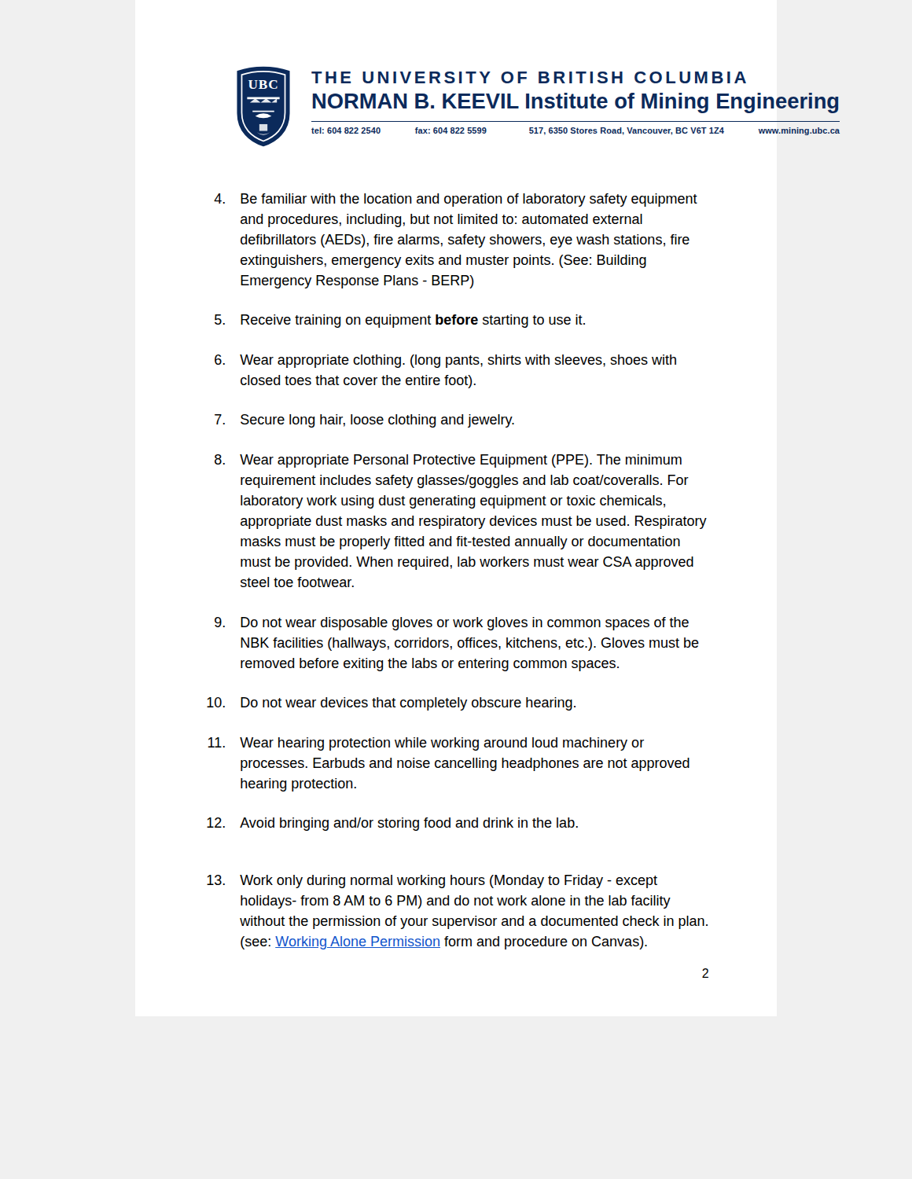UBC
THE UNIVERSITY OF BRITISH COLUMBIA
NORMAN B. KEEVIL Institute of Mining Engineering
tel: 604 822 2540 fax: 604 822 5599 517, 6350 Stores Road, Vancouver, BC V6T 1Z4 www.mining.ubc.ca
4. Be familiar with the location and operation of laboratory safety equipment and procedures, including, but not limited to: automated external defibrillators (AEDs), fire alarms, safety showers, eye wash stations, fire extinguishers, emergency exits and muster points. (See: Building Emergency Response Plans - BERP)
5. Receive training on equipment before starting to use it.
6. Wear appropriate clothing. (long pants, shirts with sleeves, shoes with closed toes that cover the entire foot).
7. Secure long hair, loose clothing and jewelry.
8. Wear appropriate Personal Protective Equipment (PPE). The minimum requirement includes safety glasses/goggles and lab coat/coveralls. For laboratory work using dust generating equipment or toxic chemicals, appropriate dust masks and respiratory devices must be used. Respiratory masks must be properly fitted and fit-tested annually or documentation must be provided. When required, lab workers must wear CSA approved steel toe footwear.
9. Do not wear disposable gloves or work gloves in common spaces of the NBK facilities (hallways, corridors, offices, kitchens, etc.). Gloves must be removed before exiting the labs or entering common spaces.
10. Do not wear devices that completely obscure hearing.
11. Wear hearing protection while working around loud machinery or processes. Earbuds and noise cancelling headphones are not approved hearing protection.
12. Avoid bringing and/or storing food and drink in the lab.
13. Work only during normal working hours (Monday to Friday - except holidays- from 8 AM to 6 PM) and do not work alone in the lab facility without the permission of your supervisor and a documented check in plan. (see: Working Alone Permission form and procedure on Canvas).
2